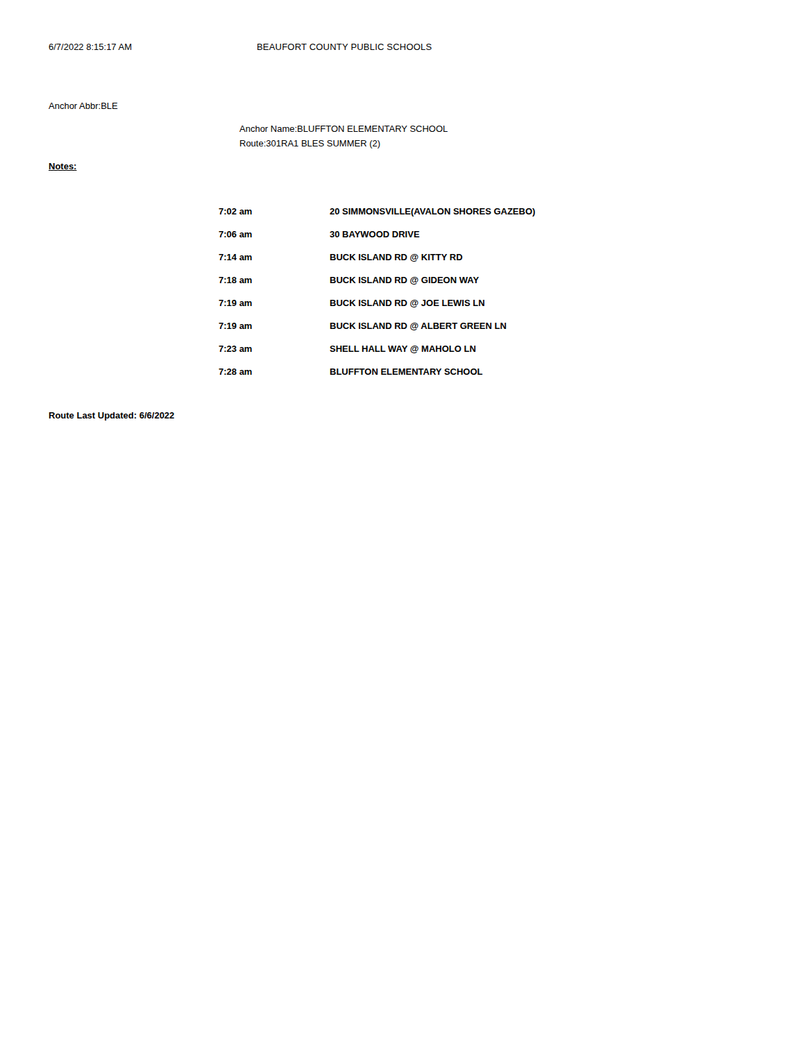6/7/2022 8:15:17 AM
BEAUFORT COUNTY PUBLIC SCHOOLS
Anchor Abbr:BLE
Anchor Name:BLUFFTON ELEMENTARY SCHOOL
Route:301RA1 BLES SUMMER (2)
Notes:
| 7:02 am | 20 SIMMONSVILLE(AVALON SHORES GAZEBO) |
| 7:06 am | 30 BAYWOOD DRIVE |
| 7:14 am | BUCK ISLAND RD @ KITTY RD |
| 7:18 am | BUCK ISLAND RD @ GIDEON WAY |
| 7:19 am | BUCK ISLAND RD @ JOE LEWIS LN |
| 7:19 am | BUCK ISLAND RD @ ALBERT GREEN LN |
| 7:23 am | SHELL HALL WAY @ MAHOLO LN |
| 7:28 am | BLUFFTON ELEMENTARY SCHOOL |
Route Last Updated: 6/6/2022